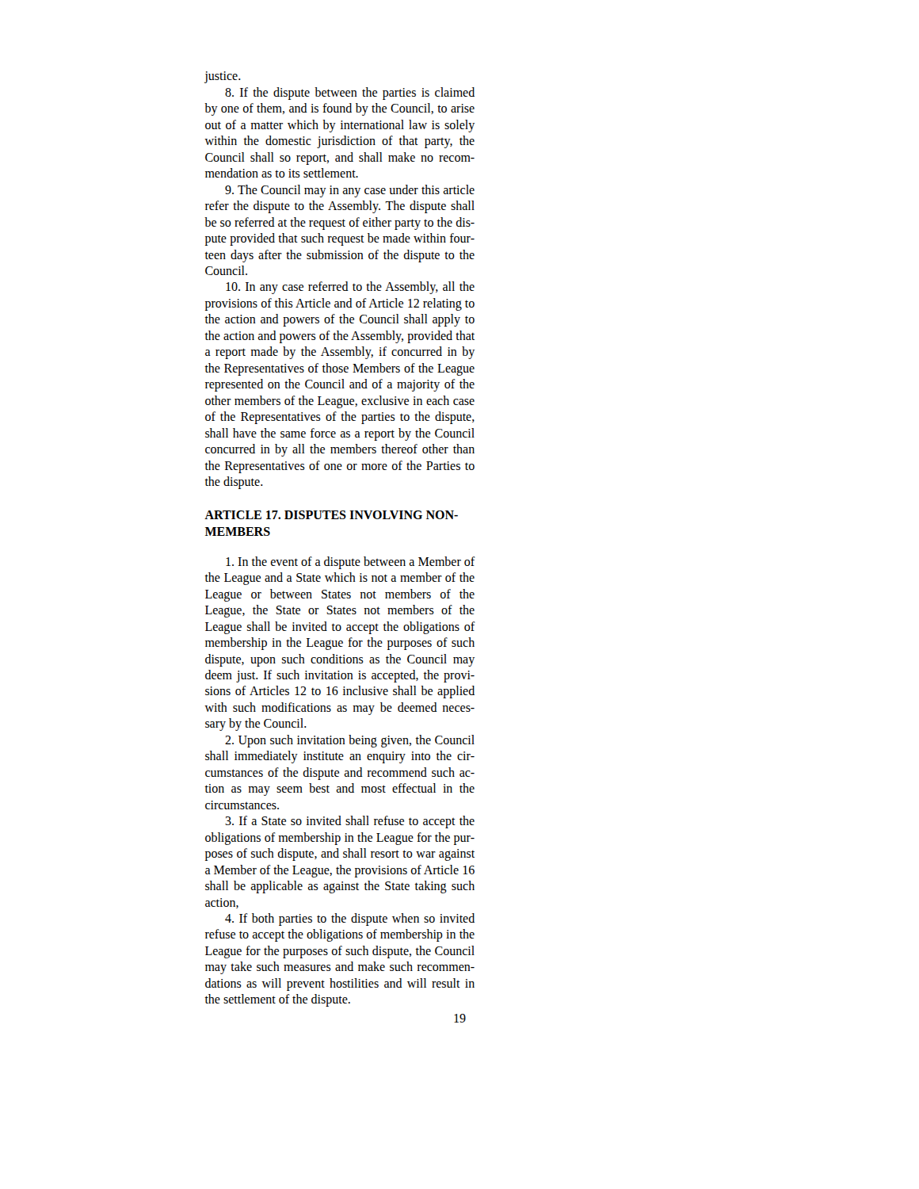justice.
8. If the dispute between the parties is claimed by one of them, and is found by the Council, to arise out of a matter which by international law is solely within the domestic jurisdiction of that party, the Council shall so report, and shall make no recommendation as to its settlement.
9. The Council may in any case under this article refer the dispute to the Assembly. The dispute shall be so referred at the request of either party to the dispute provided that such request be made within fourteen days after the submission of the dispute to the Council.
10. In any case referred to the Assembly, all the provisions of this Article and of Article 12 relating to the action and powers of the Council shall apply to the action and powers of the Assembly, provided that a report made by the Assembly, if concurred in by the Representatives of those Members of the League represented on the Council and of a majority of the other members of the League, exclusive in each case of the Representatives of the parties to the dispute, shall have the same force as a report by the Council concurred in by all the members thereof other than the Representatives of one or more of the Parties to the dispute.
ARTICLE 17. DISPUTES INVOLVING NON-MEMBERS
1. In the event of a dispute between a Member of the League and a State which is not a member of the League or between States not members of the League, the State or States not members of the League shall be invited to accept the obligations of membership in the League for the purposes of such dispute, upon such conditions as the Council may deem just. If such invitation is accepted, the provisions of Articles 12 to 16 inclusive shall be applied with such modifications as may be deemed necessary by the Council.
2. Upon such invitation being given, the Council shall immediately institute an enquiry into the circumstances of the dispute and recommend such action as may seem best and most effectual in the circumstances.
3. If a State so invited shall refuse to accept the obligations of membership in the League for the purposes of such dispute, and shall resort to war against a Member of the League, the provisions of Article 16 shall be applicable as against the State taking such action,
4. If both parties to the dispute when so invited refuse to accept the obligations of membership in the League for the purposes of such dispute, the Council may take such measures and make such recommendations as will prevent hostilities and will result in the settlement of the dispute.
19